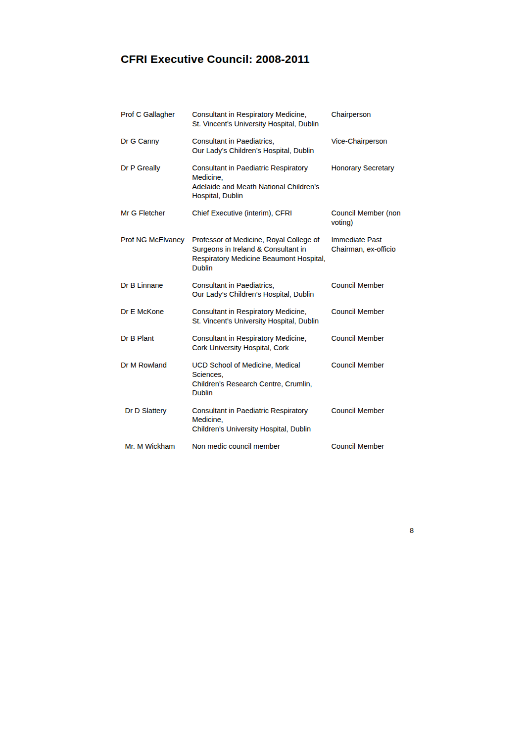CFRI Executive Council: 2008-2011
| Prof C Gallagher | Consultant in Respiratory Medicine, St. Vincent’s University Hospital, Dublin | Chairperson |
| Dr G Canny | Consultant in Paediatrics, Our Lady’s Children’s Hospital, Dublin | Vice-Chairperson |
| Dr P Greally | Consultant in Paediatric Respiratory Medicine, Adelaide and Meath National Children’s Hospital, Dublin | Honorary Secretary |
| Mr G Fletcher | Chief Executive (interim), CFRI | Council Member (non voting) |
| Prof NG McElvaney | Professor of Medicine, Royal College of Surgeons in Ireland & Consultant in Respiratory Medicine Beaumont Hospital, Dublin | Immediate Past Chairman, ex-officio |
| Dr B Linnane | Consultant in Paediatrics, Our Lady’s Children’s Hospital, Dublin | Council Member |
| Dr E McKone | Consultant in Respiratory Medicine, St. Vincent’s University Hospital, Dublin | Council Member |
| Dr B Plant | Consultant in Respiratory Medicine, Cork University Hospital, Cork | Council Member |
| Dr M Rowland | UCD School of Medicine, Medical Sciences, Children’s Research Centre, Crumlin, Dublin | Council Member |
| Dr D Slattery | Consultant in Paediatric Respiratory Medicine, Children’s University Hospital, Dublin | Council Member |
| Mr. M Wickham | Non medic council member | Council Member |
8